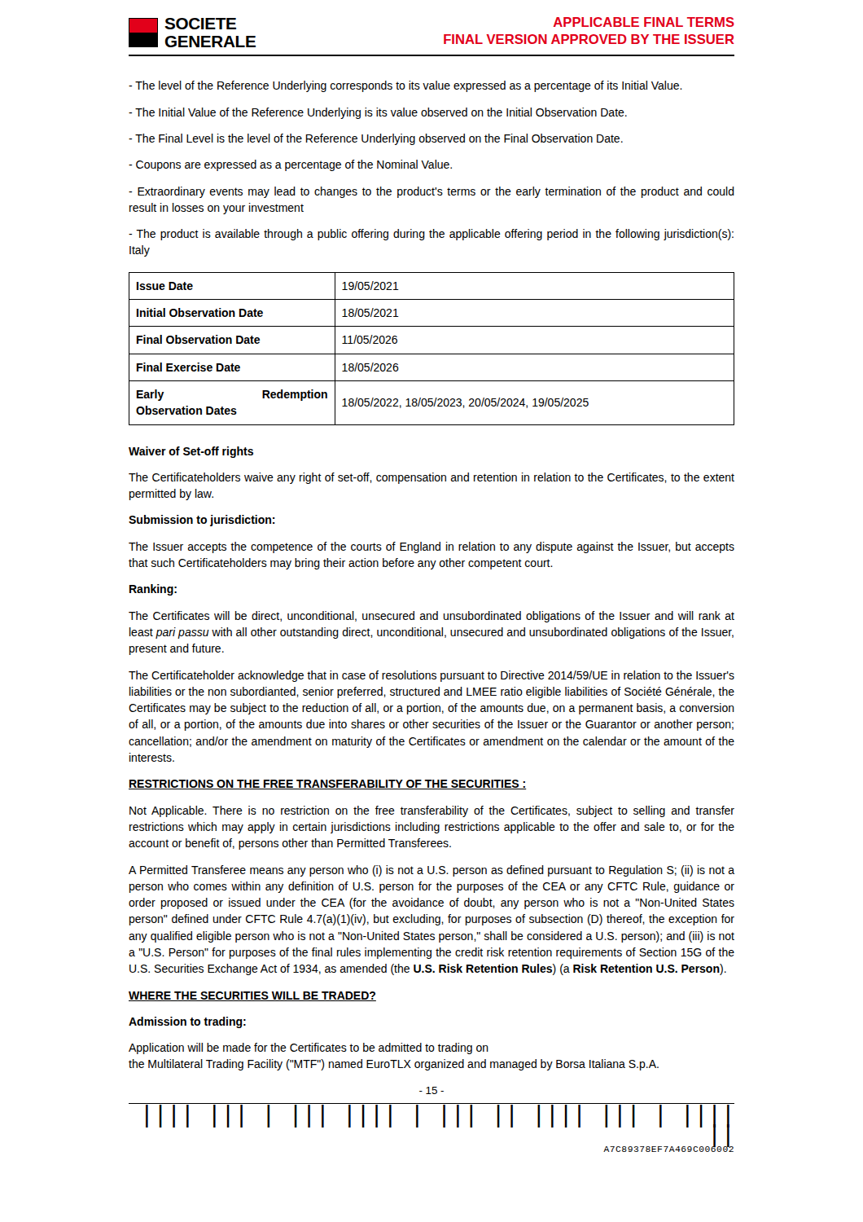SOCIETE
GENERALE
APPLICABLE FINAL TERMS
FINAL VERSION APPROVED BY THE ISSUER
- The level of the Reference Underlying corresponds to its value expressed as a percentage of its Initial Value.
- The Initial Value of the Reference Underlying is its value observed on the Initial Observation Date.
- The Final Level is the level of the Reference Underlying observed on the Final Observation Date.
- Coupons are expressed as a percentage of the Nominal Value.
- Extraordinary events may lead to changes to the product's terms or the early termination of the product and could result in losses on your investment
- The product is available through a public offering during the applicable offering period in the following jurisdiction(s): Italy
| Issue Date | 19/05/2021 |
| Initial Observation Date | 18/05/2021 |
| Final Observation Date | 11/05/2026 |
| Final Exercise Date | 18/05/2026 |
| Early Redemption Observation Dates | 18/05/2022, 18/05/2023, 20/05/2024, 19/05/2025 |
Waiver of Set-off rights
The Certificateholders waive any right of set-off, compensation and retention in relation to the Certificates, to the extent permitted by law.
Submission to jurisdiction:
The Issuer accepts the competence of the courts of England in relation to any dispute against the Issuer, but accepts that such Certificateholders may bring their action before any other competent court.
Ranking:
The Certificates will be direct, unconditional, unsecured and unsubordinated obligations of the Issuer and will rank at least pari passu with all other outstanding direct, unconditional, unsecured and unsubordinated obligations of the Issuer, present and future.
The Certificateholder acknowledge that in case of resolutions pursuant to Directive 2014/59/UE in relation to the Issuer's liabilities or the non subordianted, senior preferred, structured and LMEE ratio eligible liabilities of Société Générale, the Certificates may be subject to the reduction of all, or a portion, of the amounts due, on a permanent basis, a conversion of all, or a portion, of the amounts due into shares or other securities of the Issuer or the Guarantor or another person; cancellation; and/or the amendment on maturity of the Certificates or amendment on the calendar or the amount of the interests.
RESTRICTIONS ON THE FREE TRANSFERABILITY OF THE SECURITIES :
Not Applicable. There is no restriction on the free transferability of the Certificates, subject to selling and transfer restrictions which may apply in certain jurisdictions including restrictions applicable to the offer and sale to, or for the account or benefit of, persons other than Permitted Transferees.
A Permitted Transferee means any person who (i) is not a U.S. person as defined pursuant to Regulation S; (ii) is not a person who comes within any definition of U.S. person for the purposes of the CEA or any CFTC Rule, guidance or order proposed or issued under the CEA (for the avoidance of doubt, any person who is not a "Non-United States person" defined under CFTC Rule 4.7(a)(1)(iv), but excluding, for purposes of subsection (D) thereof, the exception for any qualified eligible person who is not a "Non-United States person," shall be considered a U.S. person); and (iii) is not a "U.S. Person" for purposes of the final rules implementing the credit risk retention requirements of Section 15G of the U.S. Securities Exchange Act of 1934, as amended (the U.S. Risk Retention Rules) (a Risk Retention U.S. Person).
WHERE THE SECURITIES WILL BE TRADED?
Admission to trading:
Application will be made for the Certificates to be admitted to trading on
the Multilateral Trading Facility ("MTF") named EuroTLX organized and managed by Borsa Italiana S.p.A.
- 15 -
|||| ||| | ||| |||| | ||| || |||| ||| | |||| || A7C89378EF7A469C006002